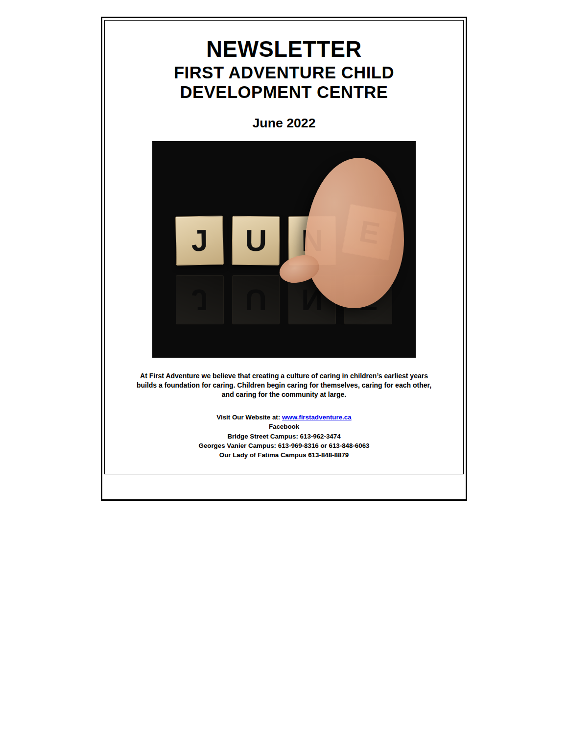NEWSLETTER
First Adventure Child
Development Centre
June 2022
J U N E
J U N E
At First Adventure we believe that creating a culture of caring in children’s earliest years builds a foundation for caring. Children begin caring for themselves, caring for each other, and caring for the community at large.
Visit Our Website at: www.firstadventure.ca
Facebook
Bridge Street Campus: 613-962-3474
Georges Vanier Campus: 613-969-8316 or 613-848-6063
Our Lady of Fatima Campus 613-848-8879